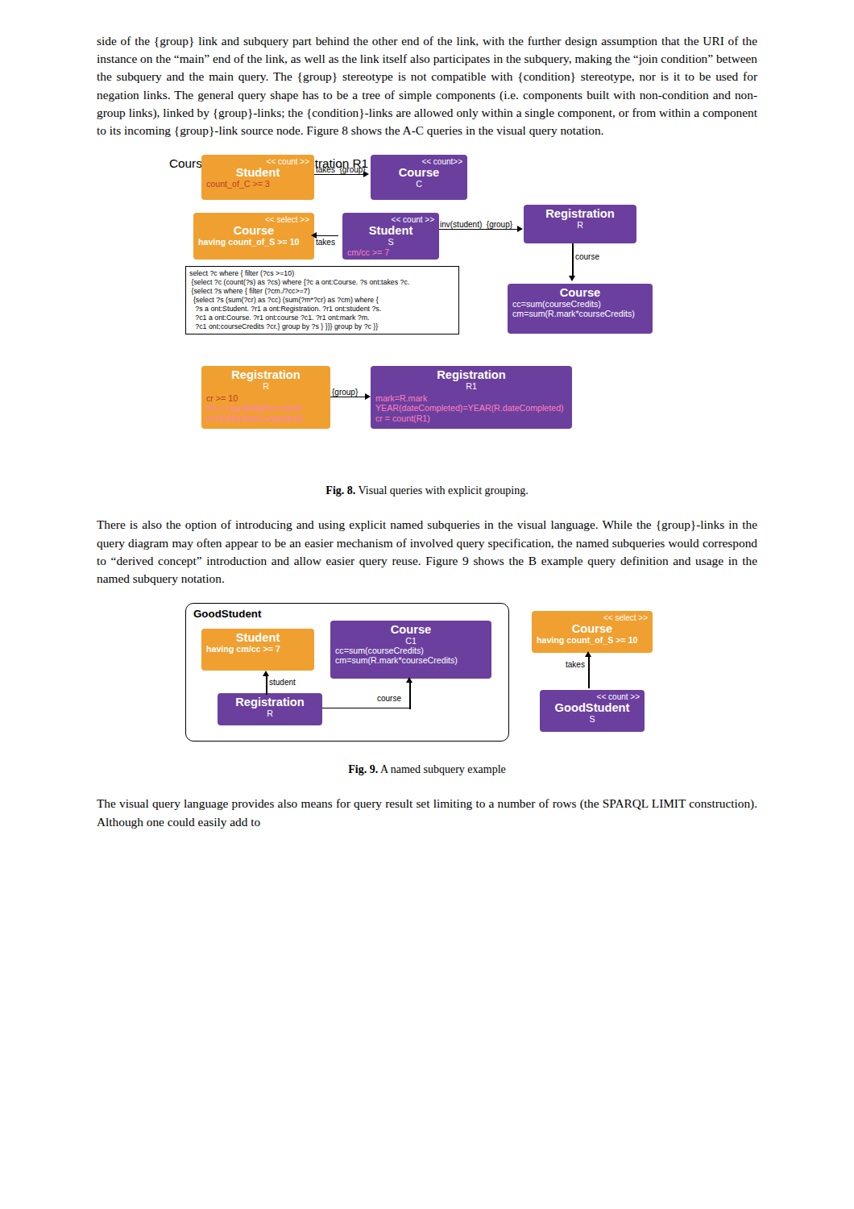side of the {group} link and subquery part behind the other end of the link, with the further design assumption that the URI of the instance on the “main” end of the link, as well as the link itself also participates in the subquery, making the “join condition” between the subquery and the main query. The {group} stereotype is not compatible with {condition} stereotype, nor is it to be used for negation links. The general query shape has to be a tree of simple components (i.e. components built with non-condition and non-group links), linked by {group}-links; the {condition}-links are allowed only within a single component, or from within a component to its incoming {group}-link source node. Figure 8 shows the A-C queries in the visual query notation.
Course C ===== -->
<< count >> Student count_of_C >= 3
<< count>> Course C
takes {group}
<< select >> Course having count_of_S >= 10
<< count >> Student S cm/cc >= 7
Registration R
takes
inv(student) {group}
Course cc=sum(courseCredits) cm=sum(R.mark*courseCredits)
course
select ?c where { filter (?cs >=10)
{select ?c (count(?s) as ?cs) where {?c a ont:Course. ?s ont:takes ?c.
{select ?s where { filter (?cm./?cc>=7)
{select ?s (sum(?cr) as ?cc) (sum(?m*?cr) as ?cm) where {
?s a ont:Student. ?r1 a ont:Registration. ?r1 ont:student ?s.
?c1 a ont:Course. ?r1 ont:course ?c1. ?r1 ont:mark ?m.
?c1 ont:courseCredits ?cr.} group by ?s } }}} group by ?c }}
Registration R1 ===== -->
Registration R cr >= 10 mc = count(distinct mark) y=YEAR(dateCompleted)
Registration R1 mark=R.mark YEAR(dateCompleted)=YEAR(R.dateCompleted) cr = count(R1)
{group}
Fig. 8. Visual queries with explicit grouping.
There is also the option of introducing and using explicit named subqueries in the visual language. While the {group}-links in the query diagram may often appear to be an easier mechanism of involved query specification, the named subqueries would correspond to “derived concept” introduction and allow easier query reuse. Figure 9 shows the B example query definition and usage in the named subquery notation.
GoodStudent
Student having cm/cc >= 7
Course C1 cc=sum(courseCredits) cm=sum(R.mark*courseCredits)
Registration R
student
course
<< select >> Course having count_of_S >= 10
<< count >> GoodStudent S
takes
Fig. 9. A named subquery example
The visual query language provides also means for query result set limiting to a number of rows (the SPARQL LIMIT construction). Although one could easily add to